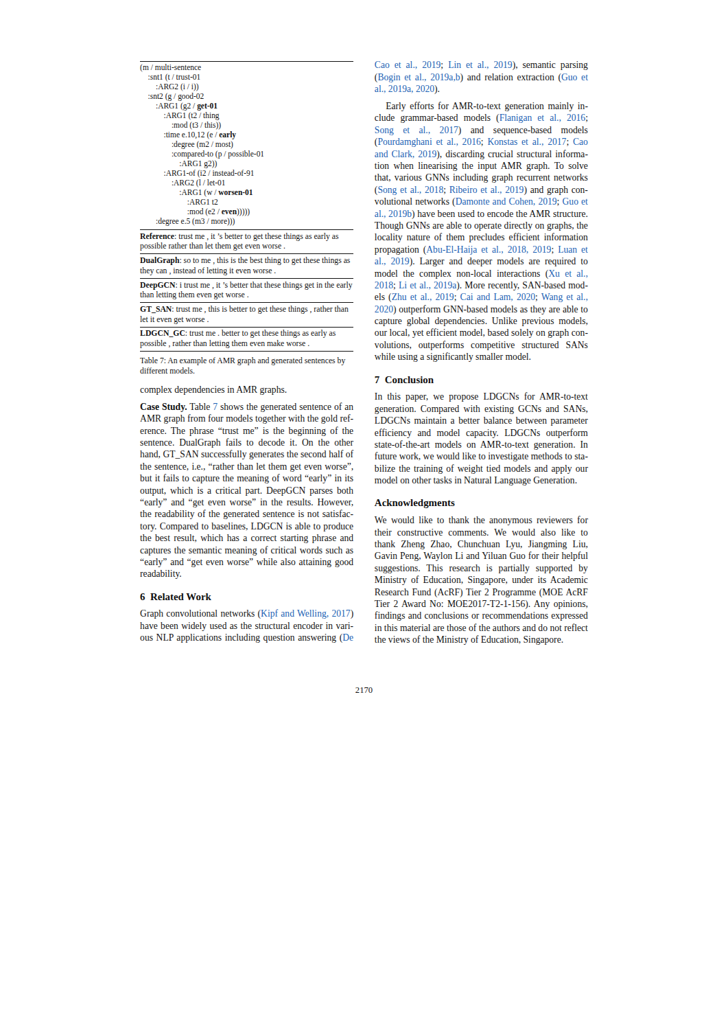(m / multi-sentence :snt1 (t / trust-01 :ARG2 (i / i)) :snt2 (g / good-02 :ARG1 (g2 / get-01 :ARG1 (t2 / thing :mod (t3 / this)) :time e.10,12 (e / early :degree (m2 / most) :compared-to (p / possible-01 :ARG1 g2)) :ARG1-of (i2 / instead-of-91 :ARG2 (l / let-01 :ARG1 (w / worsen-01 :ARG1 t2 :mod (e2 / even))))) :degree e.5 (m3 / more)))
Reference: trust me , it ’s better to get these things as early as possible rather than let them get even worse .
DualGraph: so to me , this is the best thing to get these things as they can , instead of letting it even worse .
DeepGCN: i trust me , it ’s better that these things get in the early than letting them even get worse .
GT_SAN: trust me , this is better to get these things , rather than let it even get worse .
LDGCN_GC: trust me . better to get these things as early as possible , rather than letting them even make worse .
Table 7: An example of AMR graph and generated sentences by different models.
complex dependencies in AMR graphs.
Case Study. Table 7 shows the generated sentence of an AMR graph from four models together with the gold reference. The phrase “trust me” is the beginning of the sentence. DualGraph fails to decode it. On the other hand, GT_SAN successfully generates the second half of the sentence, i.e., “rather than let them get even worse”, but it fails to capture the meaning of word “early” in its output, which is a critical part. DeepGCN parses both “early” and “get even worse” in the results. However, the readability of the generated sentence is not satisfactory. Compared to baselines, LDGCN is able to produce the best result, which has a correct starting phrase and captures the semantic meaning of critical words such as “early” and “get even worse” while also attaining good readability.
6 Related Work
Graph convolutional networks (Kipf and Welling, 2017) have been widely used as the structural encoder in various NLP applications including question answering (De Cao et al., 2019; Lin et al., 2019), semantic parsing (Bogin et al., 2019a,b) and relation extraction (Guo et al., 2019a, 2020).
Early efforts for AMR-to-text generation mainly include grammar-based models (Flanigan et al., 2016; Song et al., 2017) and sequence-based models (Pourdamghani et al., 2016; Konstas et al., 2017; Cao and Clark, 2019), discarding crucial structural information when linearising the input AMR graph. To solve that, various GNNs including graph recurrent networks (Song et al., 2018; Ribeiro et al., 2019) and graph convolutional networks (Damonte and Cohen, 2019; Guo et al., 2019b) have been used to encode the AMR structure. Though GNNs are able to operate directly on graphs, the locality nature of them precludes efficient information propagation (Abu-El-Haija et al., 2018, 2019; Luan et al., 2019). Larger and deeper models are required to model the complex non-local interactions (Xu et al., 2018; Li et al., 2019a). More recently, SAN-based models (Zhu et al., 2019; Cai and Lam, 2020; Wang et al., 2020) outperform GNN-based models as they are able to capture global dependencies. Unlike previous models, our local, yet efficient model, based solely on graph convolutions, outperforms competitive structured SANs while using a significantly smaller model.
7 Conclusion
In this paper, we propose LDGCNs for AMR-to-text generation. Compared with existing GCNs and SANs, LDGCNs maintain a better balance between parameter efficiency and model capacity. LDGCNs outperform state-of-the-art models on AMR-to-text generation. In future work, we would like to investigate methods to stabilize the training of weight tied models and apply our model on other tasks in Natural Language Generation.
Acknowledgments
We would like to thank the anonymous reviewers for their constructive comments. We would also like to thank Zheng Zhao, Chunchuan Lyu, Jiangming Liu, Gavin Peng, Waylon Li and Yiluan Guo for their helpful suggestions. This research is partially supported by Ministry of Education, Singapore, under its Academic Research Fund (AcRF) Tier 2 Programme (MOE AcRF Tier 2 Award No: MOE2017-T2-1-156). Any opinions, findings and conclusions or recommendations expressed in this material are those of the authors and do not reflect the views of the Ministry of Education, Singapore.
2170